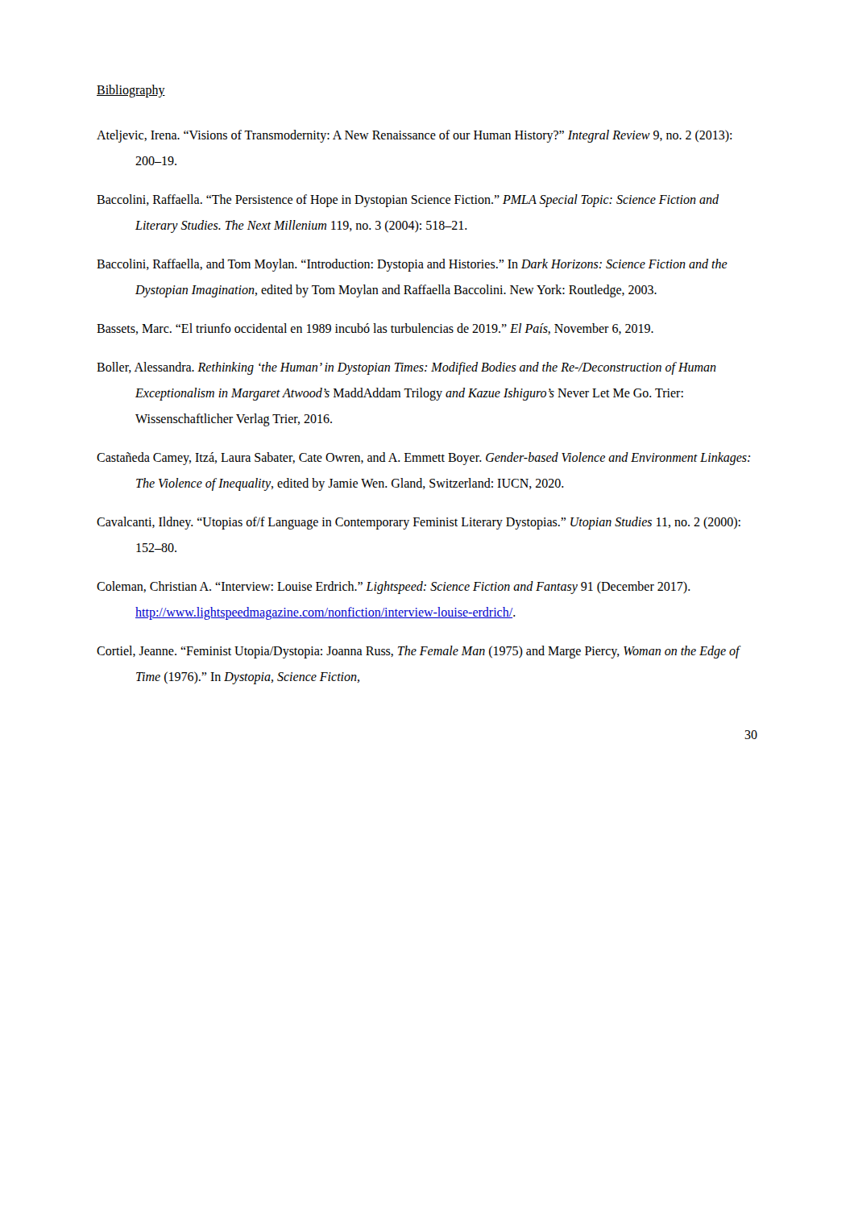Bibliography
Ateljevic, Irena. “Visions of Transmodernity: A New Renaissance of our Human History?” Integral Review 9, no. 2 (2013): 200–19.
Baccolini, Raffaella. “The Persistence of Hope in Dystopian Science Fiction.” PMLA Special Topic: Science Fiction and Literary Studies. The Next Millenium 119, no. 3 (2004): 518–21.
Baccolini, Raffaella, and Tom Moylan. “Introduction: Dystopia and Histories.” In Dark Horizons: Science Fiction and the Dystopian Imagination, edited by Tom Moylan and Raffaella Baccolini. New York: Routledge, 2003.
Bassets, Marc. “El triunfo occidental en 1989 incubó las turbulencias de 2019.” El País, November 6, 2019.
Boller, Alessandra. Rethinking ‘the Human’ in Dystopian Times: Modified Bodies and the Re-/Deconstruction of Human Exceptionalism in Margaret Atwood’s MaddAddam Trilogy and Kazue Ishiguro’s Never Let Me Go. Trier: Wissenschaftlicher Verlag Trier, 2016.
Castañeda Camey, Itzá, Laura Sabater, Cate Owren, and A. Emmett Boyer. Gender-based Violence and Environment Linkages: The Violence of Inequality, edited by Jamie Wen. Gland, Switzerland: IUCN, 2020.
Cavalcanti, Ildney. “Utopias of/f Language in Contemporary Feminist Literary Dystopias.” Utopian Studies 11, no. 2 (2000): 152–80.
Coleman, Christian A. “Interview: Louise Erdrich.” Lightspeed: Science Fiction and Fantasy 91 (December 2017). http://www.lightspeedmagazine.com/nonfiction/interview-louise-erdrich/.
Cortiel, Jeanne. “Feminist Utopia/Dystopia: Joanna Russ, The Female Man (1975) and Marge Piercy, Woman on the Edge of Time (1976).” In Dystopia, Science Fiction,
30